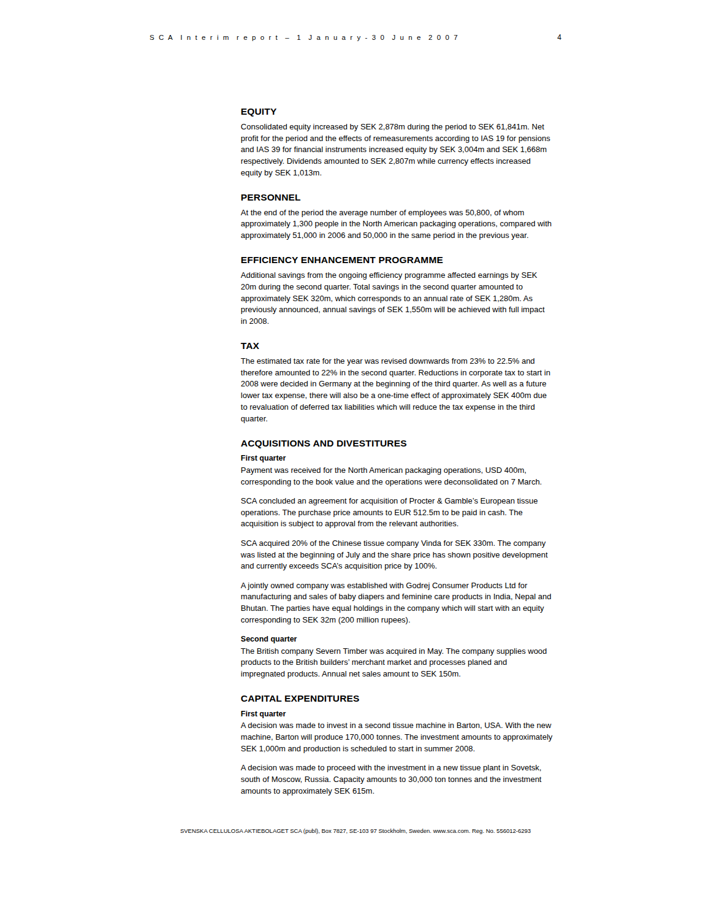S C A I n t e r i m r e p o r t – 1 J a n u a r y - 3 0 J u n e 2 0 0 7
4
EQUITY
Consolidated equity increased by SEK 2,878m during the period to SEK 61,841m. Net profit for the period and the effects of remeasurements according to IAS 19 for pensions and IAS 39 for financial instruments increased equity by SEK 3,004m and SEK 1,668m respectively. Dividends amounted to SEK 2,807m while currency effects increased equity by SEK 1,013m.
PERSONNEL
At the end of the period the average number of employees was 50,800, of whom approximately 1,300 people in the North American packaging operations, compared with approximately 51,000 in 2006 and 50,000 in the same period in the previous year.
EFFICIENCY ENHANCEMENT PROGRAMME
Additional savings from the ongoing efficiency programme affected earnings by SEK 20m during the second quarter. Total savings in the second quarter amounted to approximately SEK 320m, which corresponds to an annual rate of SEK 1,280m. As previously announced, annual savings of SEK 1,550m will be achieved with full impact in 2008.
TAX
The estimated tax rate for the year was revised downwards from 23% to 22.5% and therefore amounted to 22% in the second quarter. Reductions in corporate tax to start in 2008 were decided in Germany at the beginning of the third quarter. As well as a future lower tax expense, there will also be a one-time effect of approximately SEK 400m due to revaluation of deferred tax liabilities which will reduce the tax expense in the third quarter.
ACQUISITIONS AND DIVESTITURES
First quarter
Payment was received for the North American packaging operations, USD 400m, corresponding to the book value and the operations were deconsolidated on 7 March.
SCA concluded an agreement for acquisition of Procter & Gamble’s European tissue operations. The purchase price amounts to EUR 512.5m to be paid in cash. The acquisition is subject to approval from the relevant authorities.
SCA acquired 20% of the Chinese tissue company Vinda for SEK 330m. The company was listed at the beginning of July and the share price has shown positive development and currently exceeds SCA’s acquisition price by 100%.
A jointly owned company was established with Godrej Consumer Products Ltd for manufacturing and sales of baby diapers and feminine care products in India, Nepal and Bhutan. The parties have equal holdings in the company which will start with an equity corresponding to SEK 32m (200 million rupees).
Second quarter
The British company Severn Timber was acquired in May. The company supplies wood products to the British builders’ merchant market and processes planed and impregnated products. Annual net sales amount to SEK 150m.
CAPITAL EXPENDITURES
First quarter
A decision was made to invest in a second tissue machine in Barton, USA. With the new machine, Barton will produce 170,000 tonnes. The investment amounts to approximately SEK 1,000m and production is scheduled to start in summer 2008.
A decision was made to proceed with the investment in a new tissue plant in Sovetsk, south of Moscow, Russia. Capacity amounts to 30,000 ton tonnes and the investment amounts to approximately SEK 615m.
SVENSKA CELLULOSA AKTIEBOLAGET SCA (publ), Box 7827, SE-103 97 Stockholm, Sweden. www.sca.com. Reg. No. 556012-6293